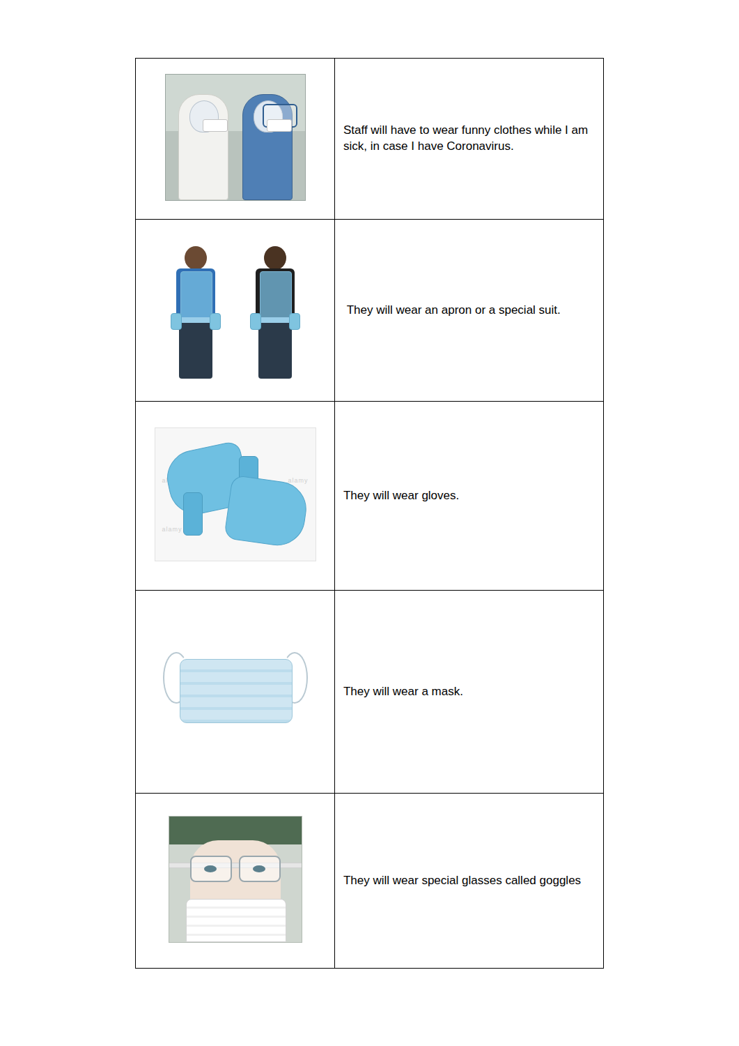| | Staff will have to wear funny clothes while I am sick, in case I have Coronavirus. |
| | They will wear an apron or a special suit. |
| alamy alamy alamy | They will wear gloves. |
| | They will wear a mask. |
| | They will wear special glasses called goggles |